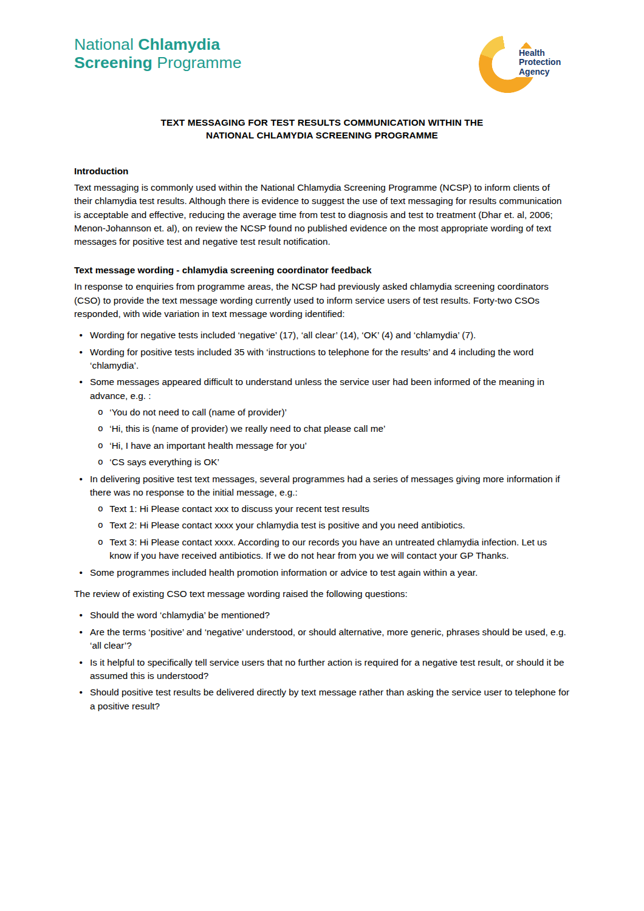National Chlamydia Screening Programme
Health
Protection
Agency
Text messaging for test results communication within the
National Chlamydia Screening Programme
Introduction
Text messaging is commonly used within the National Chlamydia Screening Programme (NCSP) to inform clients of their chlamydia test results. Although there is evidence to suggest the use of text messaging for results communication is acceptable and effective, reducing the average time from test to diagnosis and test to treatment (Dhar et. al, 2006; Menon-Johannson et. al), on review the NCSP found no published evidence on the most appropriate wording of text messages for positive test and negative test result notification.
Text message wording - chlamydia screening coordinator feedback
In response to enquiries from programme areas, the NCSP had previously asked chlamydia screening coordinators (CSO) to provide the text message wording currently used to inform service users of test results. Forty-two CSOs responded, with wide variation in text message wording identified:
Wording for negative tests included ‘negative’ (17), ‘all clear’ (14), ‘OK’ (4) and ‘chlamydia’ (7).
Wording for positive tests included 35 with ‘instructions to telephone for the results’ and 4 including the word ‘chlamydia’.
Some messages appeared difficult to understand unless the service user had been informed of the meaning in advance, e.g. :
‘You do not need to call (name of provider)’
‘Hi, this is (name of provider) we really need to chat please call me’
‘Hi, I have an important health message for you’
‘CS says everything is OK’
In delivering positive test text messages, several programmes had a series of messages giving more information if there was no response to the initial message, e.g.:
Text 1: Hi Please contact xxx to discuss your recent test results
Text 2: Hi Please contact xxxx your chlamydia test is positive and you need antibiotics.
Text 3: Hi Please contact xxxx. According to our records you have an untreated chlamydia infection. Let us know if you have received antibiotics. If we do not hear from you we will contact your GP Thanks.
Some programmes included health promotion information or advice to test again within a year.
The review of existing CSO text message wording raised the following questions:
Should the word ‘chlamydia’ be mentioned?
Are the terms ‘positive’ and ‘negative’ understood, or should alternative, more generic, phrases should be used, e.g. ‘all clear’?
Is it helpful to specifically tell service users that no further action is required for a negative test result, or should it be assumed this is understood?
Should positive test results be delivered directly by text message rather than asking the service user to telephone for a positive result?